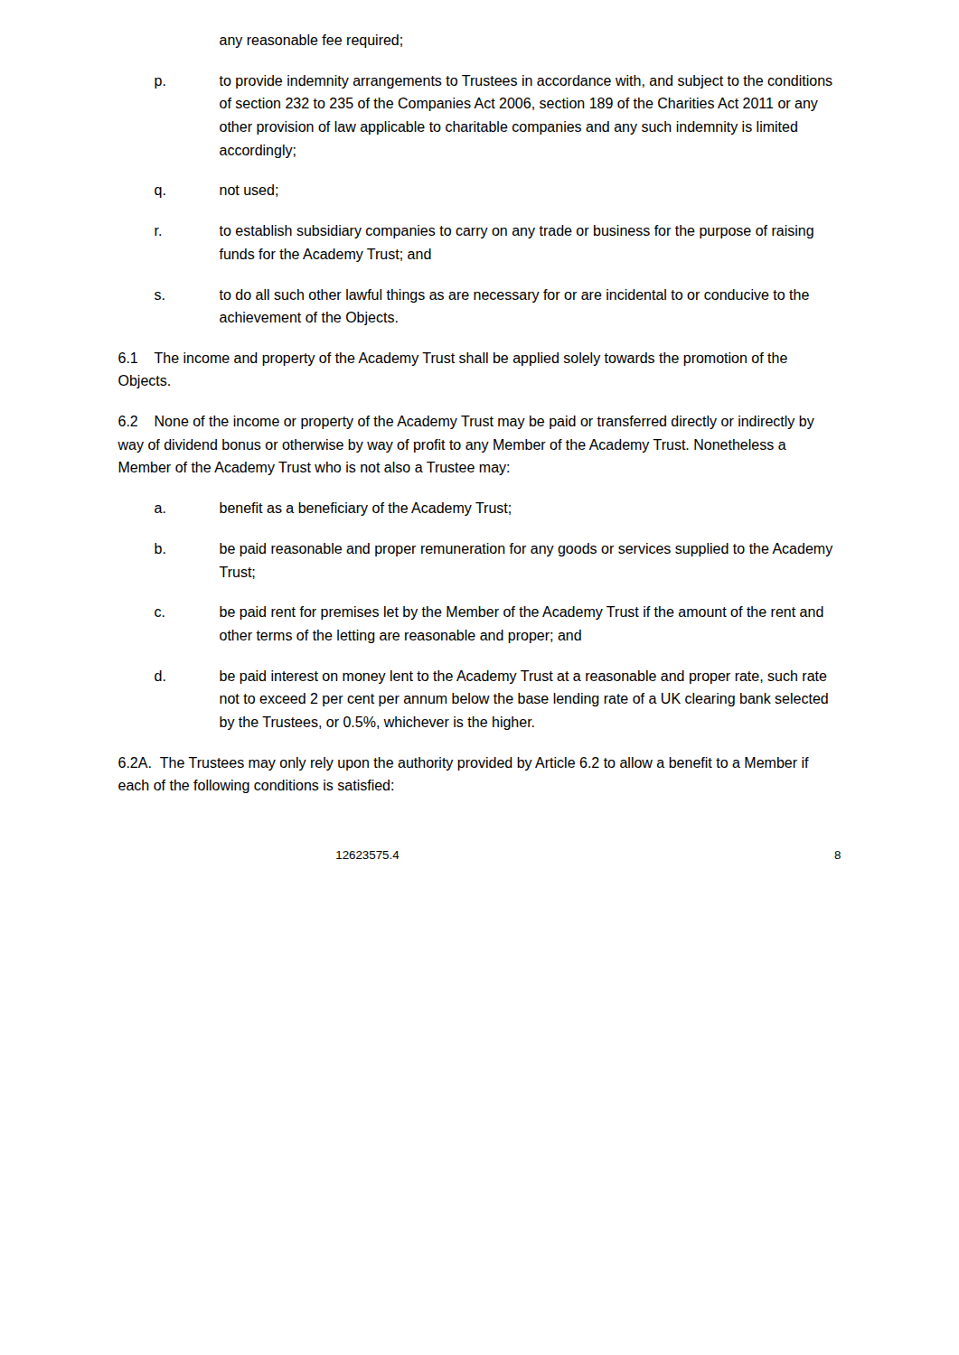any reasonable fee required;
p. to provide indemnity arrangements to Trustees in accordance with, and subject to the conditions of section 232 to 235 of the Companies Act 2006, section 189 of the Charities Act 2011 or any other provision of law applicable to charitable companies and any such indemnity is limited accordingly;
q. not used;
r. to establish subsidiary companies to carry on any trade or business for the purpose of raising funds for the Academy Trust; and
s. to do all such other lawful things as are necessary for or are incidental to or conducive to the achievement of the Objects.
6.1 The income and property of the Academy Trust shall be applied solely towards the promotion of the Objects.
6.2 None of the income or property of the Academy Trust may be paid or transferred directly or indirectly by way of dividend bonus or otherwise by way of profit to any Member of the Academy Trust. Nonetheless a Member of the Academy Trust who is not also a Trustee may:
a. benefit as a beneficiary of the Academy Trust;
b. be paid reasonable and proper remuneration for any goods or services supplied to the Academy Trust;
c. be paid rent for premises let by the Member of the Academy Trust if the amount of the rent and other terms of the letting are reasonable and proper; and
d. be paid interest on money lent to the Academy Trust at a reasonable and proper rate, such rate not to exceed 2 per cent per annum below the base lending rate of a UK clearing bank selected by the Trustees, or 0.5%, whichever is the higher.
6.2A. The Trustees may only rely upon the authority provided by Article 6.2 to allow a benefit to a Member if each of the following conditions is satisfied:
12623575.4 8